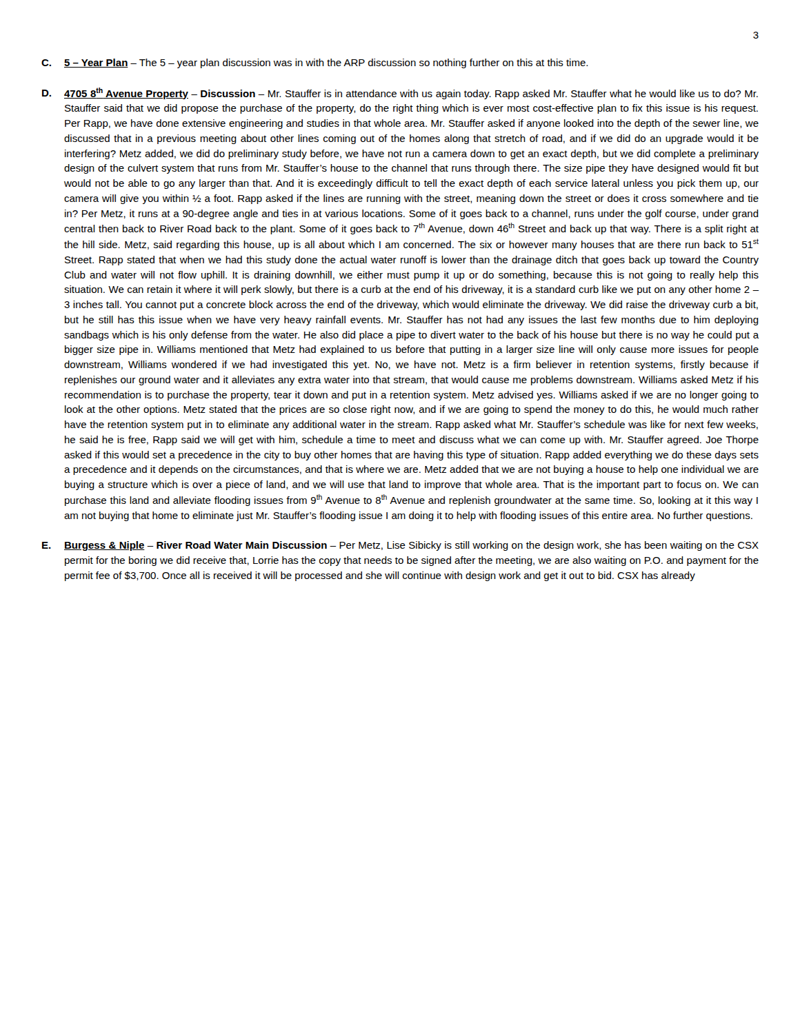3
C.
5 – Year Plan – The 5 – year plan discussion was in with the ARP discussion so nothing further on this at this time.
D.
4705 8th Avenue Property – Discussion – Mr. Stauffer is in attendance with us again today. Rapp asked Mr. Stauffer what he would like us to do? Mr. Stauffer said that we did propose the purchase of the property, do the right thing which is ever most cost-effective plan to fix this issue is his request. Per Rapp, we have done extensive engineering and studies in that whole area. Mr. Stauffer asked if anyone looked into the depth of the sewer line, we discussed that in a previous meeting about other lines coming out of the homes along that stretch of road, and if we did do an upgrade would it be interfering? Metz added, we did do preliminary study before, we have not run a camera down to get an exact depth, but we did complete a preliminary design of the culvert system that runs from Mr. Stauffer’s house to the channel that runs through there. The size pipe they have designed would fit but would not be able to go any larger than that. And it is exceedingly difficult to tell the exact depth of each service lateral unless you pick them up, our camera will give you within ½ a foot. Rapp asked if the lines are running with the street, meaning down the street or does it cross somewhere and tie in? Per Metz, it runs at a 90-degree angle and ties in at various locations. Some of it goes back to a channel, runs under the golf course, under grand central then back to River Road back to the plant. Some of it goes back to 7th Avenue, down 46th Street and back up that way. There is a split right at the hill side. Metz, said regarding this house, up is all about which I am concerned. The six or however many houses that are there run back to 51st Street. Rapp stated that when we had this study done the actual water runoff is lower than the drainage ditch that goes back up toward the Country Club and water will not flow uphill. It is draining downhill, we either must pump it up or do something, because this is not going to really help this situation. We can retain it where it will perk slowly, but there is a curb at the end of his driveway, it is a standard curb like we put on any other home 2 – 3 inches tall. You cannot put a concrete block across the end of the driveway, which would eliminate the driveway. We did raise the driveway curb a bit, but he still has this issue when we have very heavy rainfall events. Mr. Stauffer has not had any issues the last few months due to him deploying sandbags which is his only defense from the water. He also did place a pipe to divert water to the back of his house but there is no way he could put a bigger size pipe in. Williams mentioned that Metz had explained to us before that putting in a larger size line will only cause more issues for people downstream, Williams wondered if we had investigated this yet. No, we have not. Metz is a firm believer in retention systems, firstly because if replenishes our ground water and it alleviates any extra water into that stream, that would cause me problems downstream. Williams asked Metz if his recommendation is to purchase the property, tear it down and put in a retention system. Metz advised yes. Williams asked if we are no longer going to look at the other options. Metz stated that the prices are so close right now, and if we are going to spend the money to do this, he would much rather have the retention system put in to eliminate any additional water in the stream. Rapp asked what Mr. Stauffer’s schedule was like for next few weeks, he said he is free, Rapp said we will get with him, schedule a time to meet and discuss what we can come up with. Mr. Stauffer agreed. Joe Thorpe asked if this would set a precedence in the city to buy other homes that are having this type of situation. Rapp added everything we do these days sets a precedence and it depends on the circumstances, and that is where we are. Metz added that we are not buying a house to help one individual we are buying a structure which is over a piece of land, and we will use that land to improve that whole area. That is the important part to focus on. We can purchase this land and alleviate flooding issues from 9th Avenue to 8th Avenue and replenish groundwater at the same time. So, looking at it this way I am not buying that home to eliminate just Mr. Stauffer’s flooding issue I am doing it to help with flooding issues of this entire area. No further questions.
E.
Burgess & Niple – River Road Water Main Discussion – Per Metz, Lise Sibicky is still working on the design work, she has been waiting on the CSX permit for the boring we did receive that, Lorrie has the copy that needs to be signed after the meeting, we are also waiting on P.O. and payment for the permit fee of $3,700. Once all is received it will be processed and she will continue with design work and get it out to bid. CSX has already